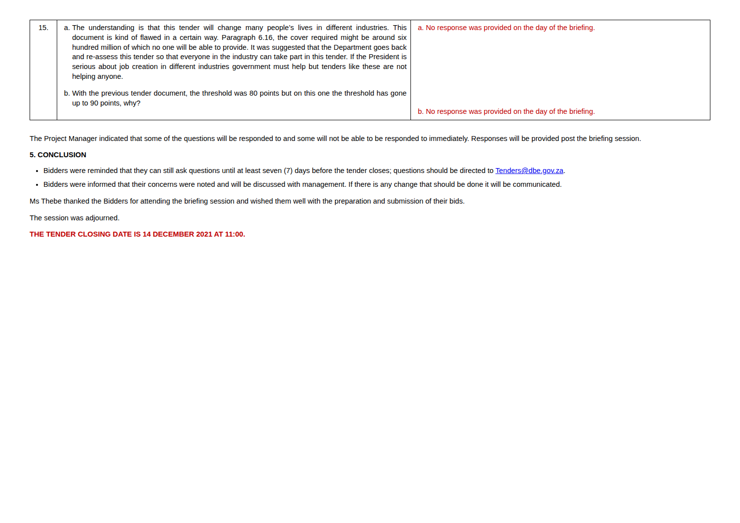| 15. | The understanding is that this tender will change many people’s lives in different industries. This document is kind of flawed in a certain way. Paragraph 6.16, the cover required might be around six hundred million of which no one will be able to provide. It was suggested that the Department goes back and re-assess this tender so that everyone in the industry can take part in this tender. If the President is serious about job creation in different industries government must help but tenders like these are not helping anyone. With the previous tender document, the threshold was 80 points but on this one the threshold has gone up to 90 points, why? | No response was provided on the day of the briefing. No response was provided on the day of the briefing. |
The Project Manager indicated that some of the questions will be responded to and some will not be able to be responded to immediately. Responses will be provided post the briefing session.
5. CONCLUSION
Bidders were reminded that they can still ask questions until at least seven (7) days before the tender closes; questions should be directed to Tenders@dbe.gov.za.
Bidders were informed that their concerns were noted and will be discussed with management. If there is any change that should be done it will be communicated.
Ms Thebe thanked the Bidders for attending the briefing session and wished them well with the preparation and submission of their bids.
The session was adjourned.
THE TENDER CLOSING DATE IS 14 DECEMBER 2021 AT 11:00.